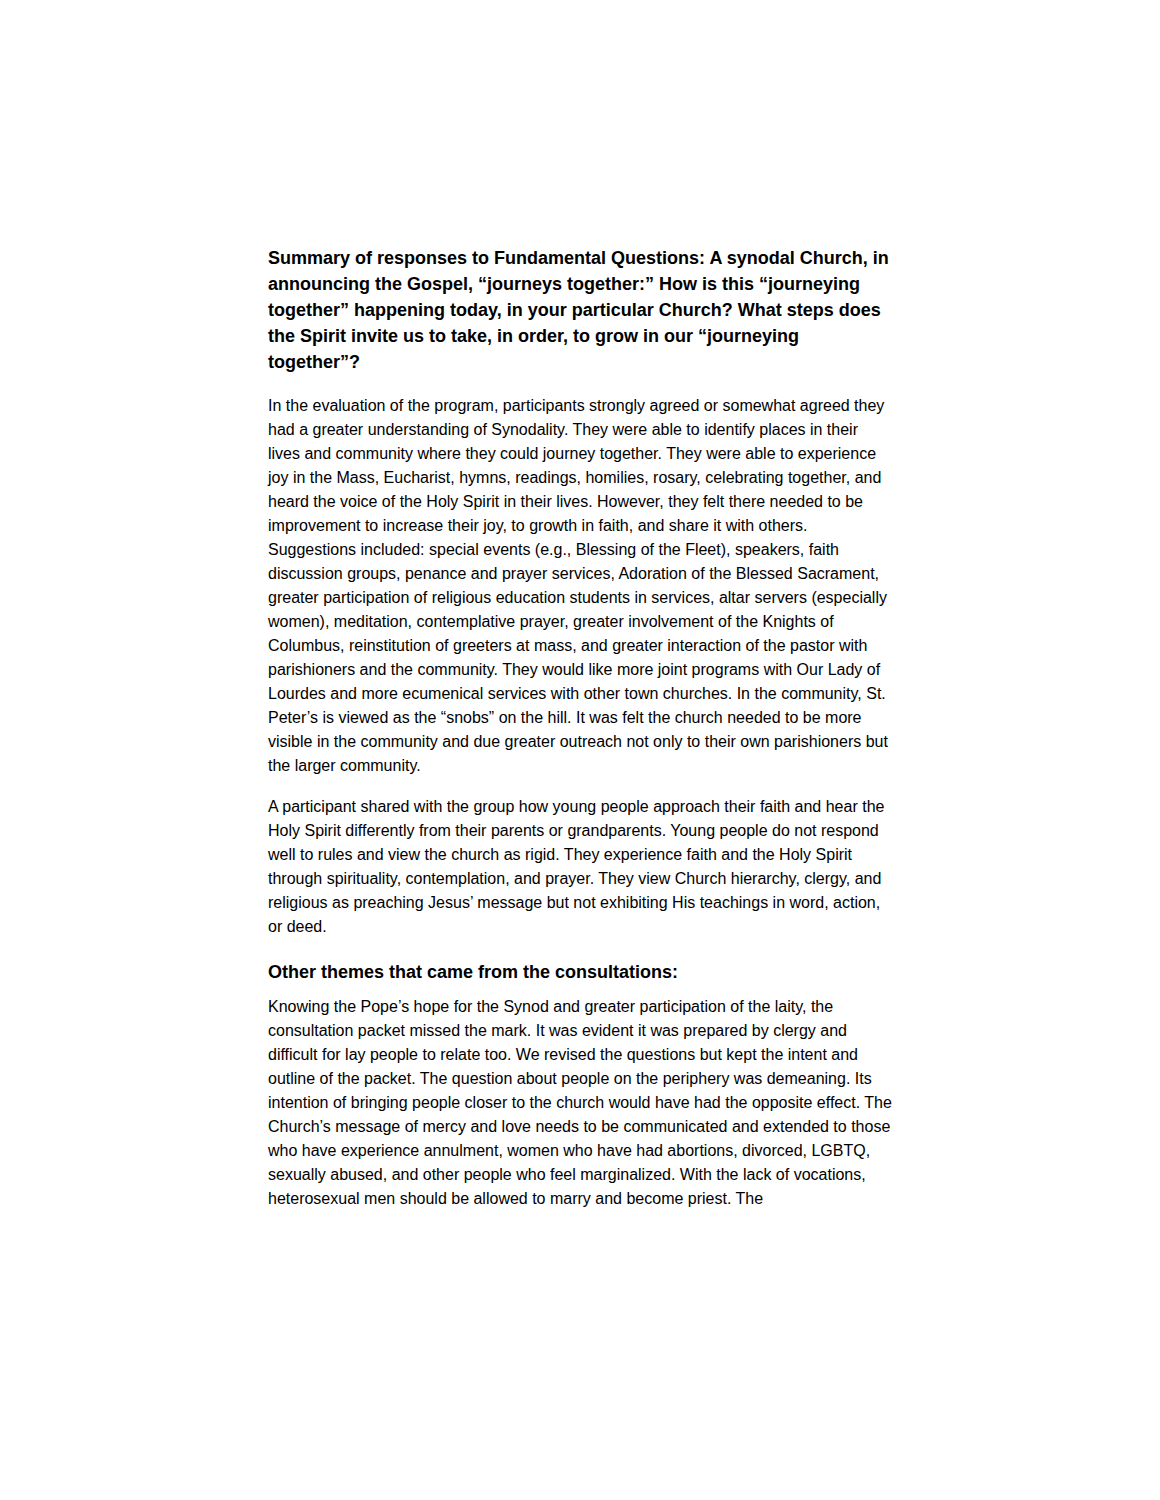Summary of responses to Fundamental Questions: A synodal Church, in announcing the Gospel, “journeys together:” How is this “journeying together” happening today, in your particular Church? What steps does the Spirit invite us to take, in order, to grow in our “journeying together”?
In the evaluation of the program, participants strongly agreed or somewhat agreed they had a greater understanding of Synodality. They were able to identify places in their lives and community where they could journey together. They were able to experience joy in the Mass, Eucharist, hymns, readings, homilies, rosary, celebrating together, and heard the voice of the Holy Spirit in their lives. However, they felt there needed to be improvement to increase their joy, to growth in faith, and share it with others. Suggestions included: special events (e.g., Blessing of the Fleet), speakers, faith discussion groups, penance and prayer services, Adoration of the Blessed Sacrament, greater participation of religious education students in services, altar servers (especially women), meditation, contemplative prayer, greater involvement of the Knights of Columbus, reinstitution of greeters at mass, and greater interaction of the pastor with parishioners and the community. They would like more joint programs with Our Lady of Lourdes and more ecumenical services with other town churches. In the community, St. Peter’s is viewed as the “snobs” on the hill. It was felt the church needed to be more visible in the community and due greater outreach not only to their own parishioners but the larger community.
A participant shared with the group how young people approach their faith and hear the Holy Spirit differently from their parents or grandparents. Young people do not respond well to rules and view the church as rigid. They experience faith and the Holy Spirit through spirituality, contemplation, and prayer. They view Church hierarchy, clergy, and religious as preaching Jesus’ message but not exhibiting His teachings in word, action, or deed.
Other themes that came from the consultations:
Knowing the Pope’s hope for the Synod and greater participation of the laity, the consultation packet missed the mark. It was evident it was prepared by clergy and difficult for lay people to relate too. We revised the questions but kept the intent and outline of the packet. The question about people on the periphery was demeaning. Its intention of bringing people closer to the church would have had the opposite effect. The Church’s message of mercy and love needs to be communicated and extended to those who have experience annulment, women who have had abortions, divorced, LGBTQ, sexually abused, and other people who feel marginalized. With the lack of vocations, heterosexual men should be allowed to marry and become priest. The